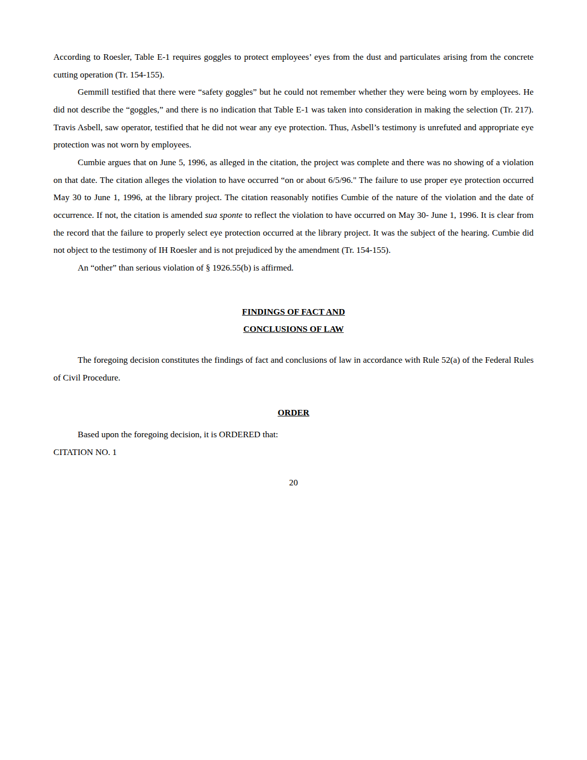According to Roesler, Table E-1 requires goggles to protect employees’ eyes from the dust and particulates arising from the concrete cutting operation (Tr. 154-155).
Gemmill testified that there were “safety goggles” but he could not remember whether they were being worn by employees. He did not describe the “goggles,” and there is no indication that Table E-1 was taken into consideration in making the selection (Tr. 217). Travis Asbell, saw operator, testified that he did not wear any eye protection. Thus, Asbell’s testimony is unrefuted and appropriate eye protection was not worn by employees.
Cumbie argues that on June 5, 1996, as alleged in the citation, the project was complete and there was no showing of a violation on that date. The citation alleges the violation to have occurred “on or about 6/5/96." The failure to use proper eye protection occurred May 30 to June 1, 1996, at the library project. The citation reasonably notifies Cumbie of the nature of the violation and the date of occurrence. If not, the citation is amended sua sponte to reflect the violation to have occurred on May 30- June 1, 1996. It is clear from the record that the failure to properly select eye protection occurred at the library project. It was the subject of the hearing. Cumbie did not object to the testimony of IH Roesler and is not prejudiced by the amendment (Tr. 154-155).
An “other” than serious violation of § 1926.55(b) is affirmed.
FINDINGS OF FACT AND
CONCLUSIONS OF LAW
The foregoing decision constitutes the findings of fact and conclusions of law in accordance with Rule 52(a) of the Federal Rules of Civil Procedure.
ORDER
Based upon the foregoing decision, it is ORDERED that:
CITATION NO. 1
20